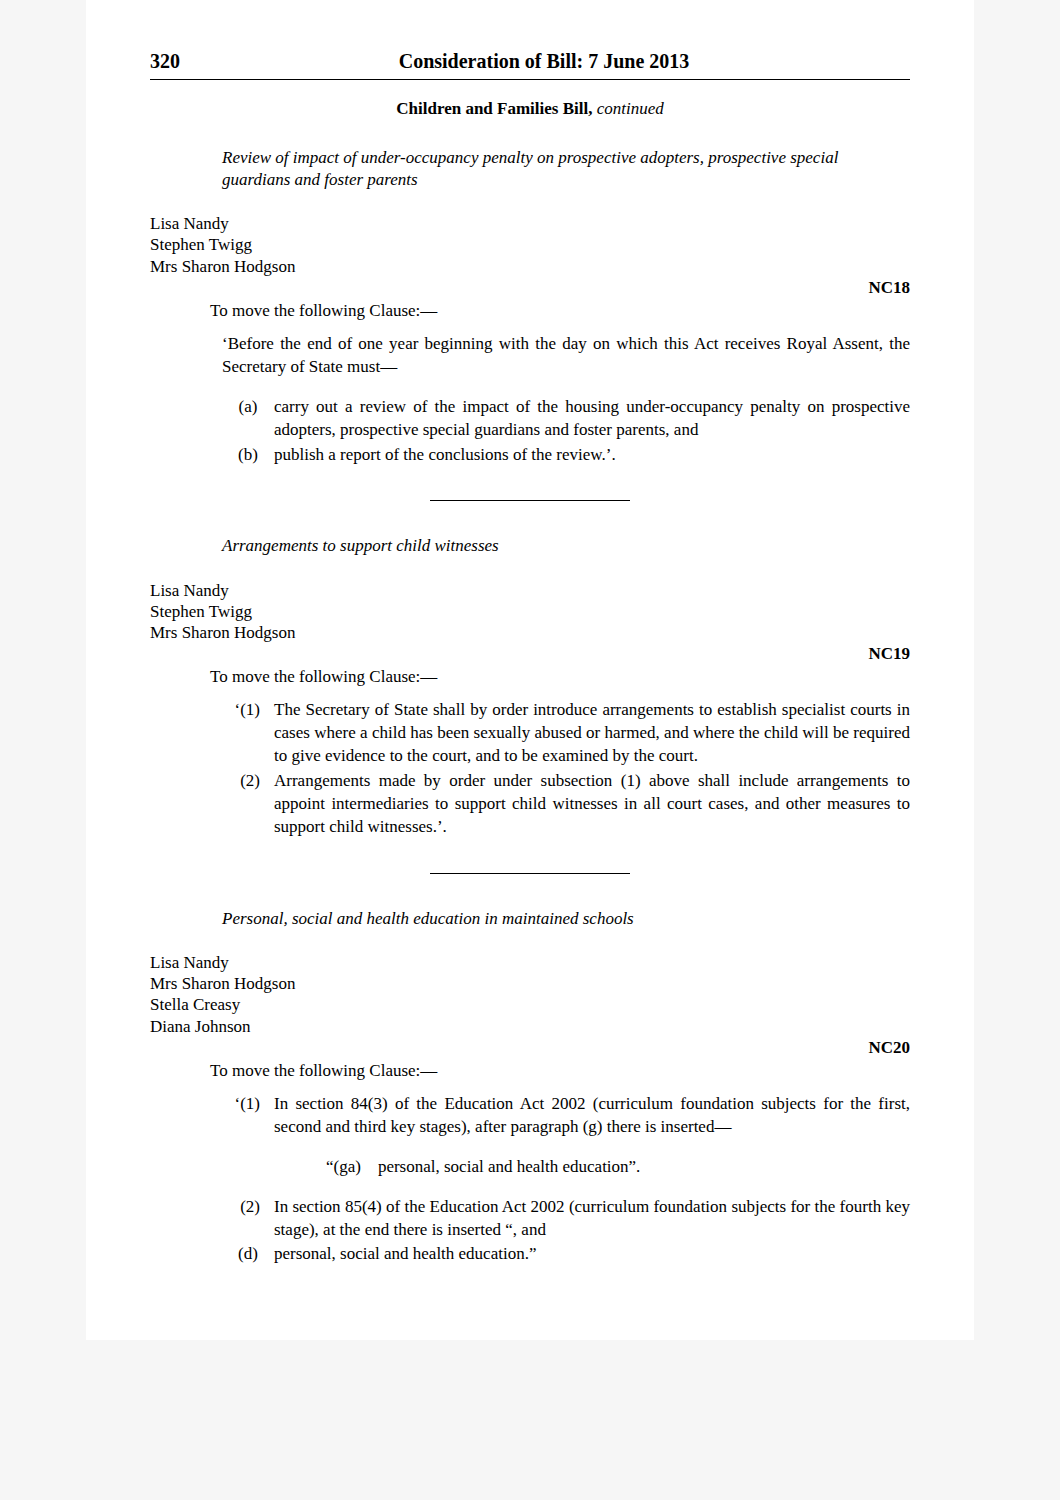320
Consideration of Bill: 7 June 2013
Children and Families Bill, continued
Review of impact of under-occupancy penalty on prospective adopters, prospective special guardians and foster parents
Lisa Nandy
Stephen Twigg
Mrs Sharon Hodgson
NC18
To move the following Clause:—
‘Before the end of one year beginning with the day on which this Act receives Royal Assent, the Secretary of State must—
(a)
carry out a review of the impact of the housing under-occupancy penalty on prospective adopters, prospective special guardians and foster parents, and
(b)
publish a report of the conclusions of the review.’.
Arrangements to support child witnesses
Lisa Nandy
Stephen Twigg
Mrs Sharon Hodgson
NC19
To move the following Clause:—
‘(1)
The Secretary of State shall by order introduce arrangements to establish specialist courts in cases where a child has been sexually abused or harmed, and where the child will be required to give evidence to the court, and to be examined by the court.
(2)
Arrangements made by order under subsection (1) above shall include arrangements to appoint intermediaries to support child witnesses in all court cases, and other measures to support child witnesses.’.
Personal, social and health education in maintained schools
Lisa Nandy
Mrs Sharon Hodgson
Stella Creasy
Diana Johnson
NC20
To move the following Clause:—
‘(1)
In section 84(3) of the Education Act 2002 (curriculum foundation subjects for the first, second and third key stages), after paragraph (g) there is inserted—
“(ga) personal, social and health education”.
(2)
In section 85(4) of the Education Act 2002 (curriculum foundation subjects for the fourth key stage), at the end there is inserted “, and
(d)
personal, social and health education.”